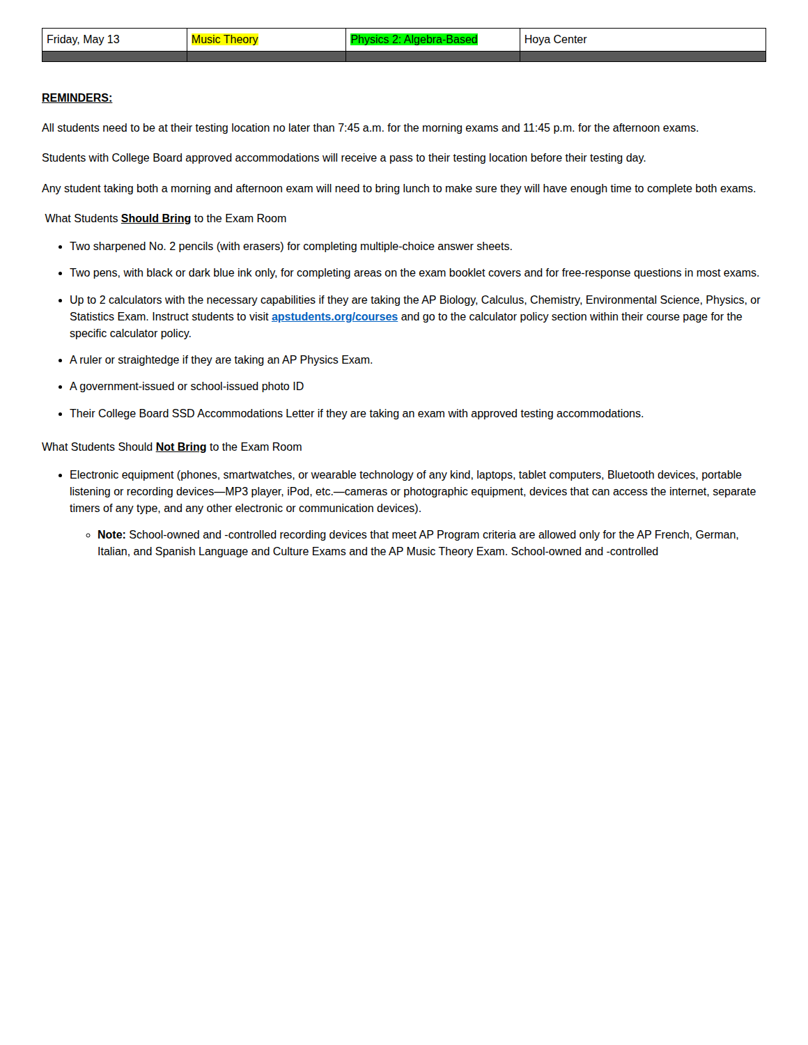| Friday, May 13 | Music Theory | Physics 2: Algebra-Based | Hoya Center |
REMINDERS:
All students need to be at their testing location no later than 7:45 a.m. for the morning exams and 11:45 p.m. for the afternoon exams.
Students with College Board approved accommodations will receive a pass to their testing location before their testing day.
Any student taking both a morning and afternoon exam will need to bring lunch to make sure they will have enough time to complete both exams.
What Students Should Bring to the Exam Room
Two sharpened No. 2 pencils (with erasers) for completing multiple-choice answer sheets.
Two pens, with black or dark blue ink only, for completing areas on the exam booklet covers and for free-response questions in most exams.
Up to 2 calculators with the necessary capabilities if they are taking the AP Biology, Calculus, Chemistry, Environmental Science, Physics, or Statistics Exam. Instruct students to visit apstudents.org/courses and go to the calculator policy section within their course page for the specific calculator policy.
A ruler or straightedge if they are taking an AP Physics Exam.
A government-issued or school-issued photo ID
Their College Board SSD Accommodations Letter if they are taking an exam with approved testing accommodations.
What Students Should Not Bring to the Exam Room
Electronic equipment (phones, smartwatches, or wearable technology of any kind, laptops, tablet computers, Bluetooth devices, portable listening or recording devices—MP3 player, iPod, etc.—cameras or photographic equipment, devices that can access the internet, separate timers of any type, and any other electronic or communication devices).
Note: School-owned and -controlled recording devices that meet AP Program criteria are allowed only for the AP French, German, Italian, and Spanish Language and Culture Exams and the AP Music Theory Exam. School-owned and -controlled